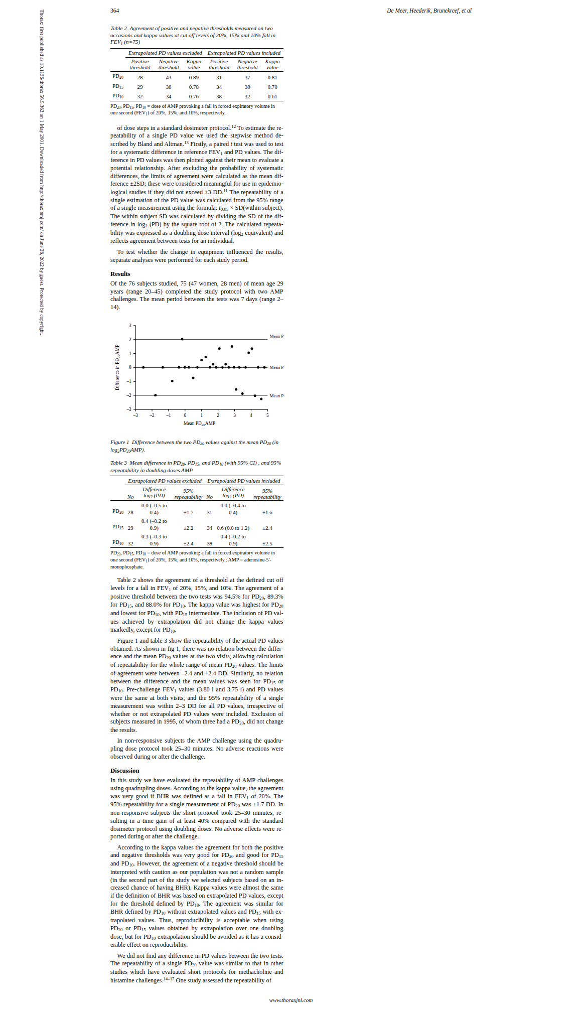Thorax: first published as 10.1136/thorax.56.5.362 on 1 May 2001. Downloaded from http://thorax.bmj.com/ on June 26, 2022 by guest. Protected by copyright.
364 De Meer, Heederik, Brunekreef, et al
Table 2 Agreement of positive and negative thresholds measured on two occasions and kappa values at cut off levels of 20%, 15% and 10% fall in FEV1 (n=75)
| | Extrapolated PD values excluded | Extrapolated PD values included |
| --- | --- | --- |
| | Positive threshold | Negative threshold | Kappa value | Positive threshold | Negative threshold | Kappa value |
| PD 20 | 28 | 43 | 0.89 | 31 | 37 | 0.81 |
| PD 15 | 29 | 38 | 0.78 | 34 | 30 | 0.70 |
| PD 10 | 32 | 34 | 0.76 | 38 | 32 | 0.61 |
PD20, PD15, PD10 = dose of AMP provoking a fall in forced expiratory volume in one second (FEV1) of 20%, 15%, and 10%, respectively.
of dose steps in a standard dosimeter protocol.12 To estimate the repeatability of a single PD value we used the stepwise method described by Bland and Altman.13 Firstly, a paired t test was used to test for a systematic difference in reference FEV1 and PD values. The difference in PD values was then plotted against their mean to evaluate a potential relationship. After excluding the probability of systematic differences, the limits of agreement were calculated as the mean difference ±2SD; these were considered meaningful for use in epidemiological studies if they did not exceed ±3 DD.11 The repeatability of a single estimation of the PD value was calculated from the 95% range of a single measurement using the formula: t 0.05 × SD(within subject). The within subject SD was calculated by dividing the SD of the difference in log2 (PD) by the square root of 2. The calculated repeatability was expressed as a doubling dose interval (log2 equivalent) and reflects agreement between tests for an individual.
To test whether the change in equipment influenced the results, separate analyses were performed for each study period.
Results
Of the 76 subjects studied, 75 (47 women, 28 men) of mean age 29 years (range 20–45) completed the study protocol with two AMP challenges. The mean period between the tests was 7 days (range 2–14).
3 2 1 0 –1 –2 –3 –3 –2 –1 0 1 2 3 4 5 Mean PD20 + 2SD Mean PD20 Mean PD20 – 2SD Mean PD20AMP Difference in PD20AMP
Figure 1 Difference between the two PD20 values against the mean PD20 (in log2 PD20 AMP).
Table 3 Mean difference in PD20, PD15, and PD10 (with 95% CI) , and 95% repeatability in doubling doses AMP
| | Extrapolated PD values excluded | Extrapolated PD values included |
| --- | --- | --- |
| | No | Difference log 2 (PD) | 95% repeatability | No | Difference log 2 (PD) | 95% repeatability |
| PD 20 | 28 | 0.0 (–0.5 to 0.4) | ±1.7 | 31 | 0.0 (–0.4 to 0.4) | ±1.6 |
| PD 15 | 29 | 0.4 (–0.2 to 0.9) | ±2.2 | 34 | 0.6 (0.0 to 1.2) | ±2.4 |
| PD 10 | 32 | 0.3 (–0.3 to 0.9) | ±2.4 | 38 | 0.4 (–0.2 to 0.9) | ±2.5 |
PD20, PD15, PD10 = dose of AMP provoking a fall in forced expiratory volume in one second (FEV1) of 20%, 15%, and 10%, respectively.; AMP = adenosine-5'-monophosphate.
Table 2 shows the agreement of a threshold at the defined cut off levels for a fall in FEV1 of 20%, 15%, and 10%. The agreement of a positive threshold between the two tests was 94.5% for PD20, 89.3% for PD15, and 88.0% for PD10. The kappa value was highest for PD20 and lowest for PD10, with PD15 intermediate. The inclusion of PD values achieved by extrapolation did not change the kappa values markedly, except for PD10.
Figure 1 and table 3 show the repeatability of the actual PD values obtained. As shown in fig 1, there was no relation between the difference and the mean PD20 values at the two visits, allowing calculation of repeatability for the whole range of mean PD20 values. The limits of agreement were between –2.4 and +2.4 DD. Similarly, no relation between the difference and the mean values was seen for PD15 or PD10. Pre-challenge FEV1 values (3.80 l and 3.75 l) and PD values were the same at both visits, and the 95% repeatability of a single measurement was within 2–3 DD for all PD values, irrespective of whether or not extrapolated PD values were included. Exclusion of subjects measured in 1995, of whom three had a PD20, did not change the results.
In non-responsive subjects the AMP challenge using the quadrupling dose protocol took 25–30 minutes. No adverse reactions were observed during or after the challenge.
Discussion
In this study we have evaluated the repeatability of AMP challenges using quadrupling doses. According to the kappa value, the agreement was very good if BHR was defined as a fall in FEV1 of 20%. The 95% repeatability for a single measurement of PD20 was ±1.7 DD. In non-responsive subjects the short protocol took 25–30 minutes, resulting in a time gain of at least 40% compared with the standard dosimeter protocol using doubling doses. No adverse effects were reported during or after the challenge.
According to the kappa values the agreement for both the positive and negative thresholds was very good for PD20 and good for PD15 and PD10. However, the agreement of a negative threshold should be interpreted with caution as our population was not a random sample (in the second part of the study we selected subjects based on an increased chance of having BHR). Kappa values were almost the same if the definition of BHR was based on extrapolated PD values, except for the threshold defined by PD10. The agreement was similar for BHR defined by PD10 without extrapolated values and PD15 with extrapolated values. Thus, reproducibility is acceptable when using PD20 or PD15 values obtained by extrapolation over one doubling dose, but for PD10 extrapolation should be avoided as it has a considerable effect on reproducibility.
We did not find any difference in PD values between the two tests. The repeatability of a single PD20 value was similar to that in other studies which have evaluated short protocols for methacholine and histamine challenges.14–17 One study assessed the repeatability of
www.thoraxjnl.com